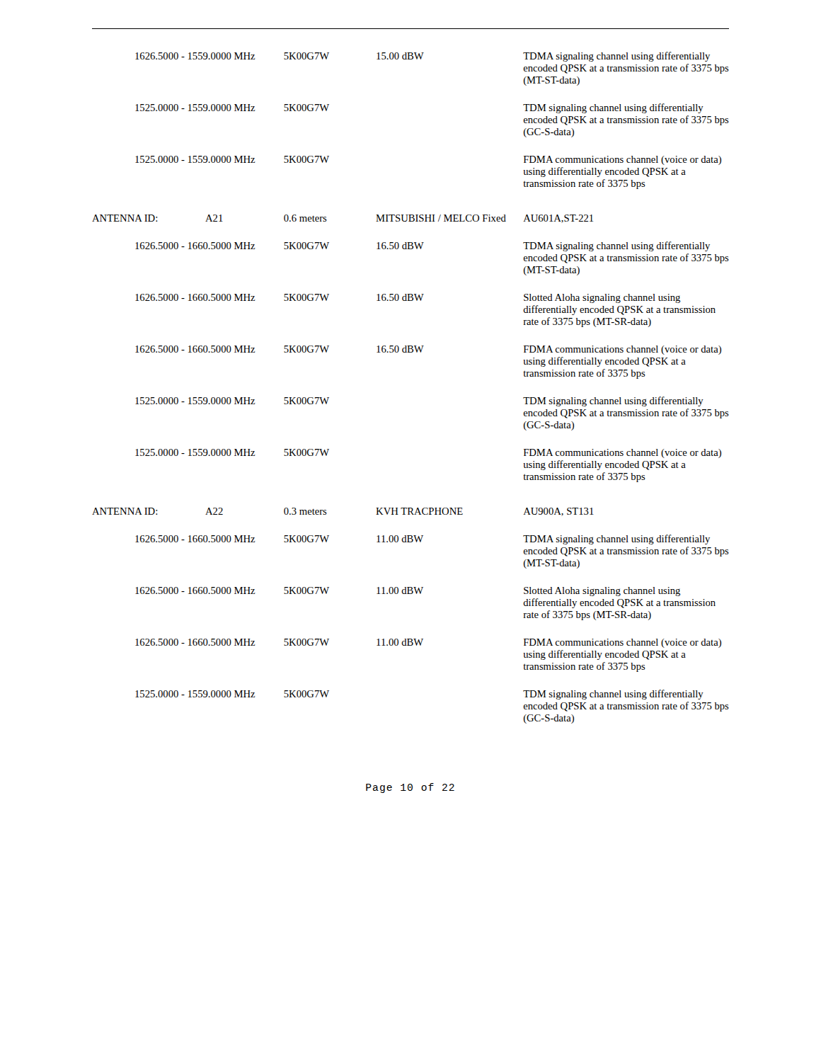| 1626.5000 - 1559.0000 MHz | 5K00G7W | 15.00 dBW | TDMA signaling channel using differentially encoded QPSK at a transmission rate of 3375 bps (MT-ST-data) |
| 1525.0000 - 1559.0000 MHz | 5K00G7W | | TDM signaling channel using differentially encoded QPSK at a transmission rate of 3375 bps (GC-S-data) |
| 1525.0000 - 1559.0000 MHz | 5K00G7W | | FDMA communications channel (voice or data) using differentially encoded QPSK at a transmission rate of 3375 bps |
| ANTENNA ID: A21 | 0.6 meters | MITSUBISHI / MELCO Fixed | AU601A,ST-221 |
| 1626.5000 - 1660.5000 MHz | 5K00G7W | 16.50 dBW | TDMA signaling channel using differentially encoded QPSK at a transmission rate of 3375 bps (MT-ST-data) |
| 1626.5000 - 1660.5000 MHz | 5K00G7W | 16.50 dBW | Slotted Aloha signaling channel using differentially encoded QPSK at a transmission rate of 3375 bps (MT-SR-data) |
| 1626.5000 - 1660.5000 MHz | 5K00G7W | 16.50 dBW | FDMA communications channel (voice or data) using differentially encoded QPSK at a transmission rate of 3375 bps |
| 1525.0000 - 1559.0000 MHz | 5K00G7W | | TDM signaling channel using differentially encoded QPSK at a transmission rate of 3375 bps (GC-S-data) |
| 1525.0000 - 1559.0000 MHz | 5K00G7W | | FDMA communications channel (voice or data) using differentially encoded QPSK at a transmission rate of 3375 bps |
| ANTENNA ID: A22 | 0.3 meters | KVH TRACPHONE | AU900A, ST131 |
| 1626.5000 - 1660.5000 MHz | 5K00G7W | 11.00 dBW | TDMA signaling channel using differentially encoded QPSK at a transmission rate of 3375 bps (MT-ST-data) |
| 1626.5000 - 1660.5000 MHz | 5K00G7W | 11.00 dBW | Slotted Aloha signaling channel using differentially encoded QPSK at a transmission rate of 3375 bps (MT-SR-data) |
| 1626.5000 - 1660.5000 MHz | 5K00G7W | 11.00 dBW | FDMA communications channel (voice or data) using differentially encoded QPSK at a transmission rate of 3375 bps |
| 1525.0000 - 1559.0000 MHz | 5K00G7W | | TDM signaling channel using differentially encoded QPSK at a transmission rate of 3375 bps (GC-S-data) |
Page 10 of 22